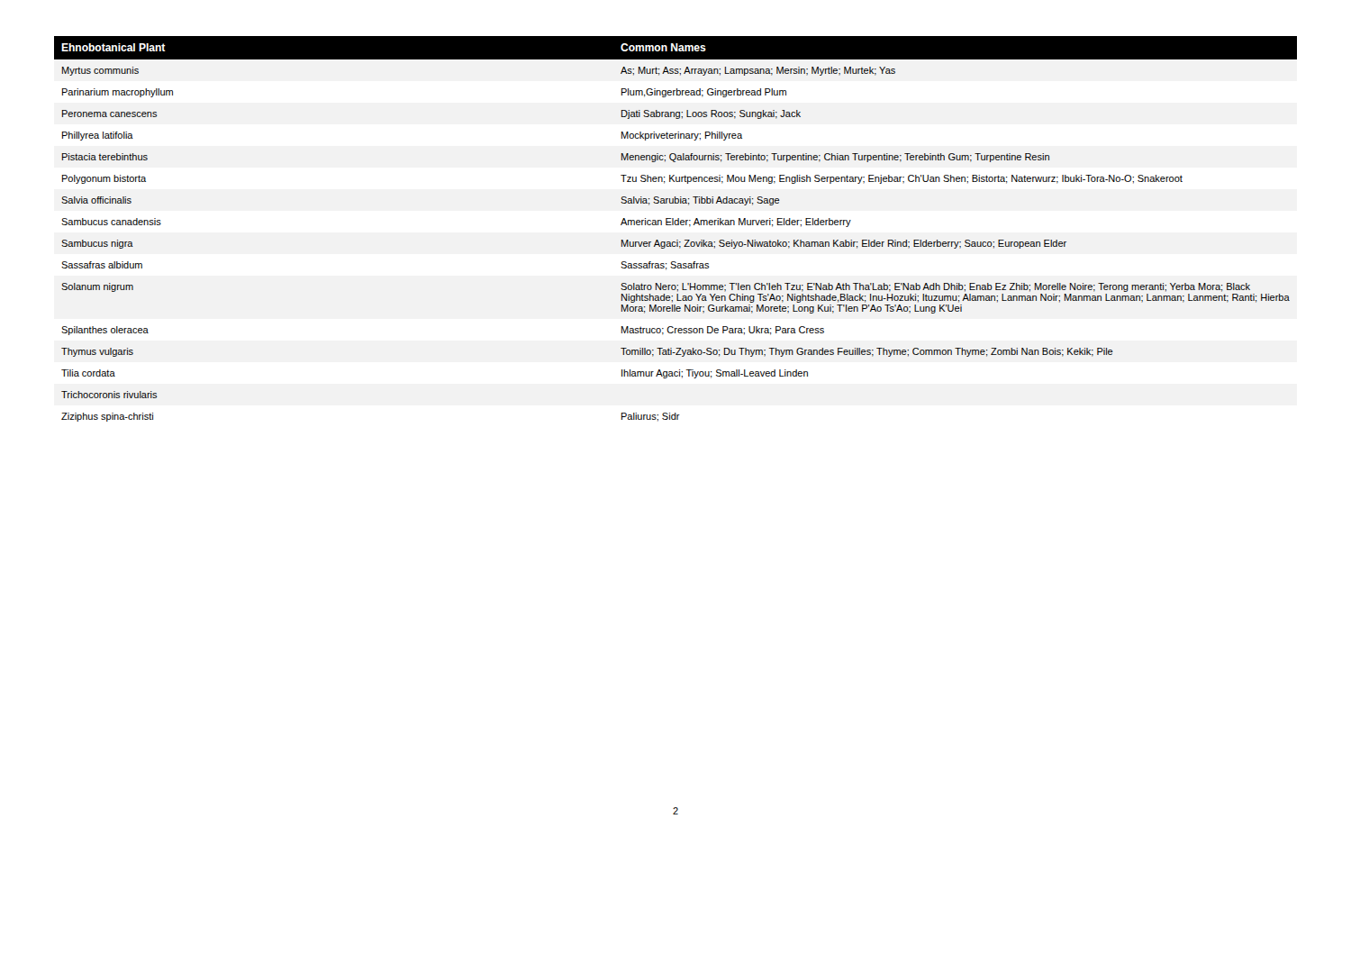| Ehnobotanical Plant | Common Names |
| --- | --- |
| Myrtus communis | As; Murt; Ass; Arrayan; Lampsana; Mersin; Myrtle; Murtek; Yas |
| Parinarium macrophyllum | Plum,Gingerbread; Gingerbread Plum |
| Peronema canescens | Djati Sabrang; Loos Roos; Sungkai; Jack |
| Phillyrea latifolia | Mockpriveterinary; Phillyrea |
| Pistacia terebinthus | Menengic; Qalafournis; Terebinto; Turpentine; Chian Turpentine; Terebinth Gum; Turpentine Resin |
| Polygonum bistorta | Tzu Shen; Kurtpencesi; Mou Meng; English Serpentary; Enjebar; Ch'Uan Shen; Bistorta; Naterwurz; Ibuki-Tora-No-O; Snakeroot |
| Salvia officinalis | Salvia; Sarubia; Tibbi Adacayi; Sage |
| Sambucus canadensis | American Elder; Amerikan Murveri; Elder; Elderberry |
| Sambucus nigra | Murver Agaci; Zovika; Seiyo-Niwatoko; Khaman Kabir; Elder Rind; Elderberry; Sauco; European Elder |
| Sassafras albidum | Sassafras; Sasafras |
| Solanum nigrum | Solatro Nero; L'Homme; T'Ien Ch'Ieh Tzu; E'Nab Ath Tha'Lab; E'Nab Adh Dhib; Enab Ez Zhib; Morelle Noire; Terong meranti; Yerba Mora; Black Nightshade; Lao Ya Yen Ching Ts'Ao; Nightshade,Black; Inu-Hozuki; Ituzumu; Alaman; Lanman Noir; Manman Lanman; Lanman; Lanment; Ranti; Hierba Mora; Morelle Noir; Gurkamai; Morete; Long Kui; T'Ien P'Ao Ts'Ao; Lung K'Uei |
| Spilanthes oleracea | Mastruco; Cresson De Para; Ukra; Para Cress |
| Thymus vulgaris | Tomillo; Tati-Zyako-So; Du Thym; Thym Grandes Feuilles; Thyme; Common Thyme; Zombi Nan Bois; Kekik; Pile |
| Tilia cordata | Ihlamur Agaci; Tiyou; Small-Leaved Linden |
| Trichocoronis rivularis | |
| Ziziphus spina-christi | Paliurus; Sidr |
2